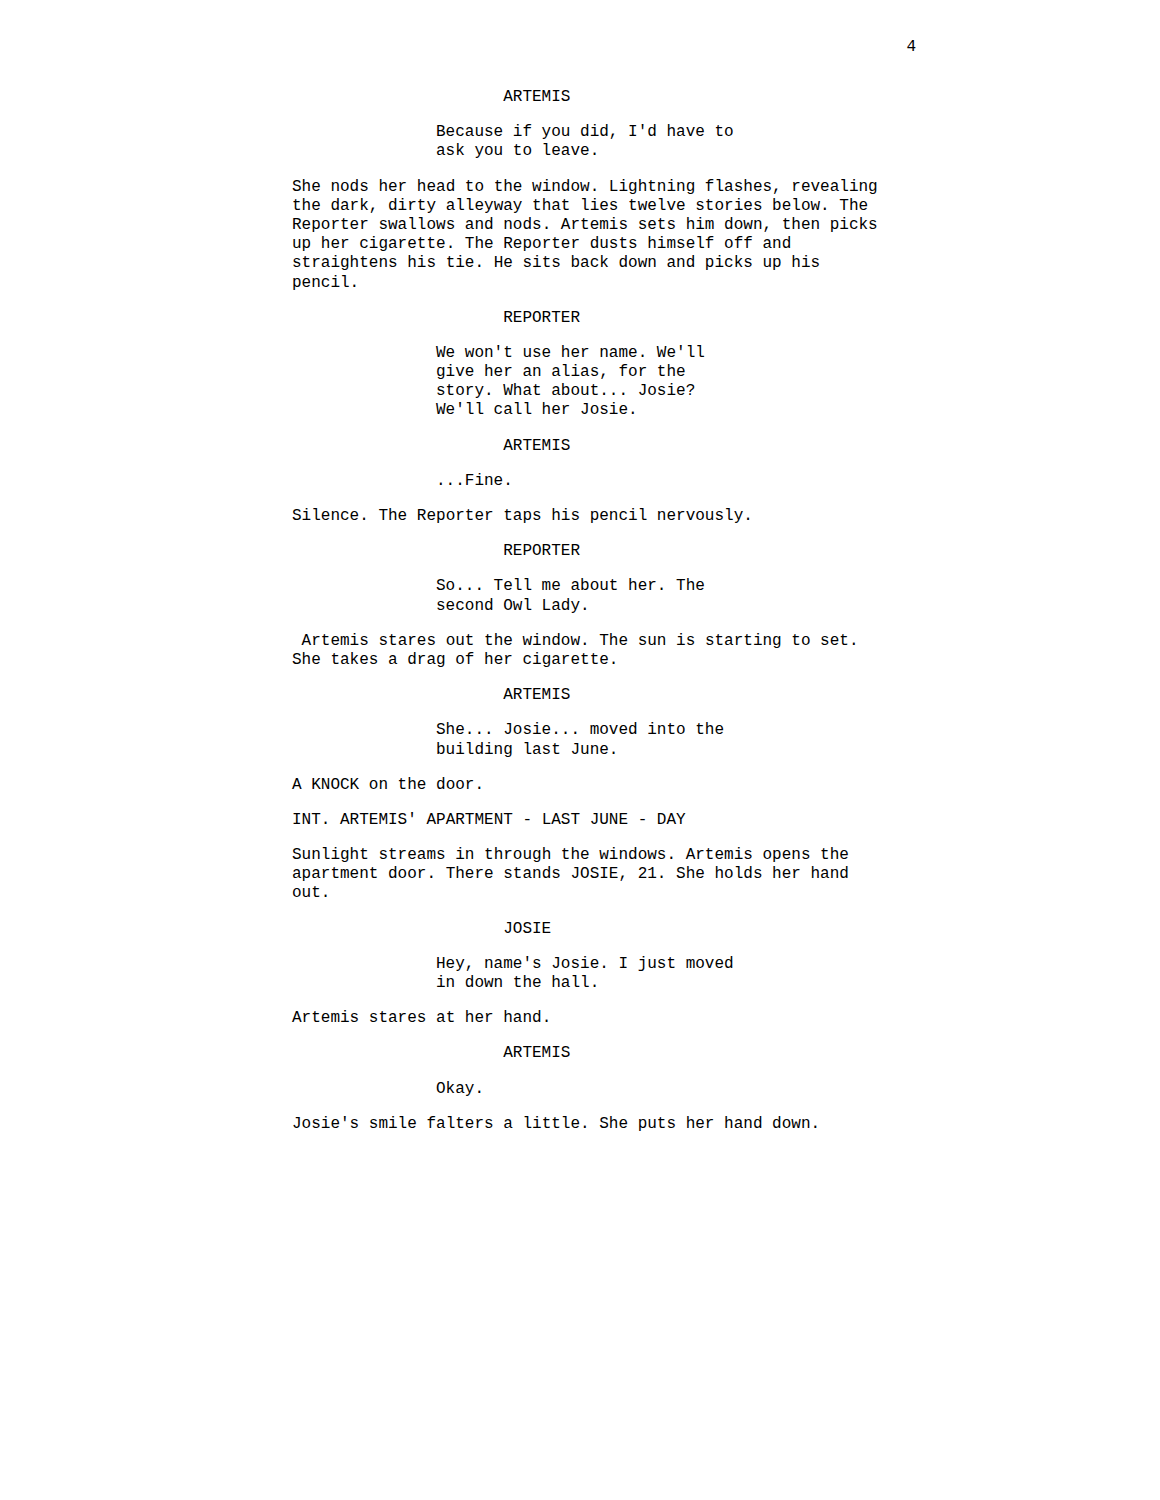4
Artemis
Because if you did, I'd have to ask you to leave.
She nods her head to the window. Lightning flashes, revealing the dark, dirty alleyway that lies twelve stories below. The Reporter swallows and nods. Artemis sets him down, then picks up her cigarette. The Reporter dusts himself off and straightens his tie. He sits back down and picks up his pencil.
Reporter
We won't use her name. We'll give her an alias, for the story. What about... Josie? We'll call her Josie.
Artemis
...Fine.
Silence. The Reporter taps his pencil nervously.
Reporter
So... Tell me about her. The second Owl Lady.
Artemis stares out the window. The sun is starting to set. She takes a drag of her cigarette.
Artemis
She... Josie... moved into the building last June.
A KNOCK on the door.
INT. ARTEMIS' APARTMENT - LAST JUNE - DAY
Sunlight streams in through the windows. Artemis opens the apartment door. There stands JOSIE, 21. She holds her hand out.
Josie
Hey, name's Josie. I just moved in down the hall.
Artemis stares at her hand.
Artemis
Okay.
Josie's smile falters a little. She puts her hand down.